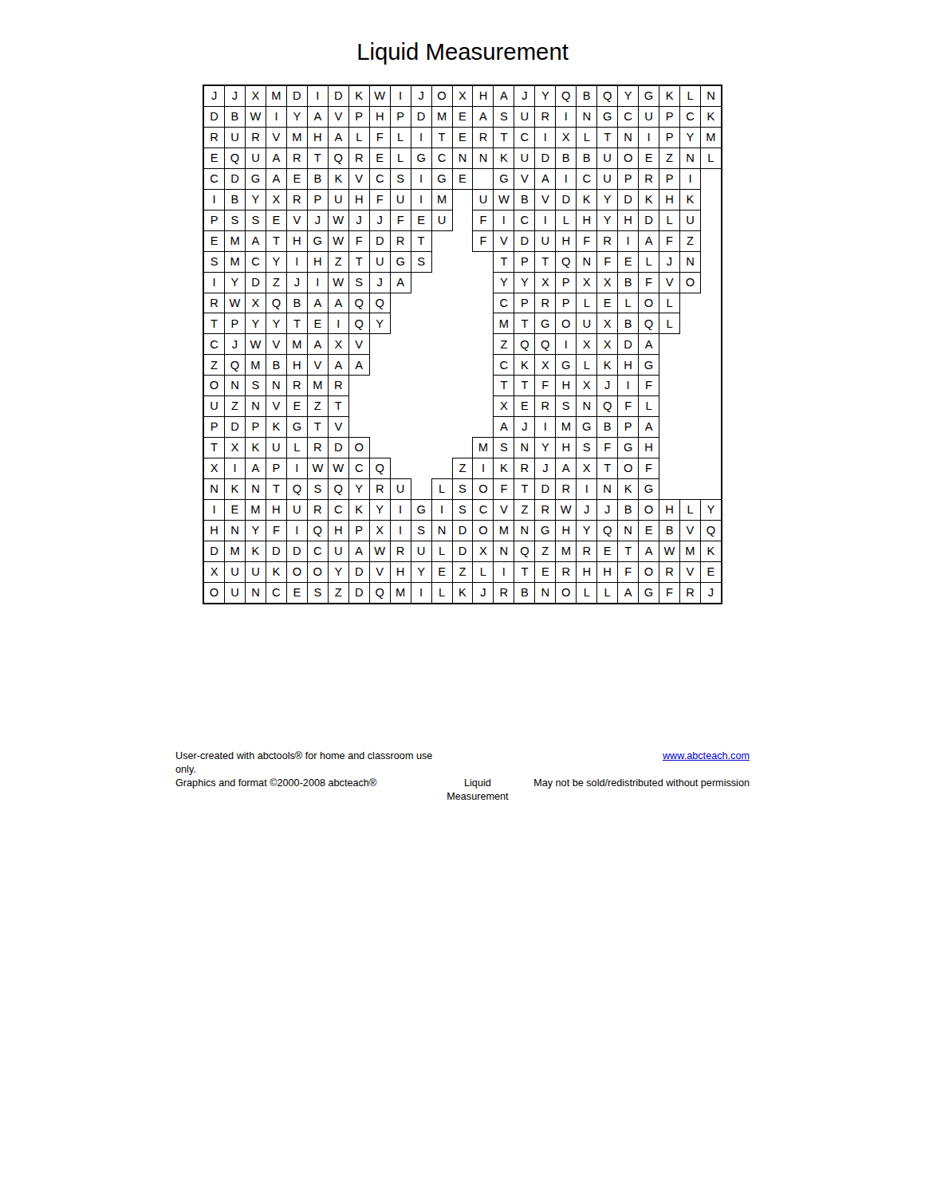Liquid Measurement
| J | J | X | M | D | I | D | K | W | I | J | O | X | H | A | J | Y | Q | B | Q | Y | G | K | L | N |
| D | B | W | I | Y | A | V | P | H | P | D | M | E | A | S | U | R | I | N | G | C | U | P | C | K |
| R | U | R | V | M | H | A | L | F | L | I | T | E | R | T | C | I | X | L | T | N | I | P | Y | M |
| E | Q | U | A | R | T | Q | R | E | L | G | C | N | N | K | U | D | B | B | U | O | E | Z | N | L |
| C | D | G | A | E | B | K | V | C | S | I | G | E | | G | V | A | I | C | U | P | R | P | I | |
| I | B | Y | X | R | P | U | H | F | U | I | M | | U | W | B | V | D | K | Y | D | K | H | K | |
| P | S | S | E | V | J | W | J | J | F | E | U | | F | I | C | I | L | H | Y | H | D | L | U | |
| E | M | A | T | H | G | W | F | D | R | T | | | F | V | D | U | H | F | R | I | A | F | Z | |
| S | M | C | Y | I | H | Z | T | U | G | S | | | | T | P | T | Q | N | F | E | L | J | N | |
| I | Y | D | Z | J | I | W | S | J | A | | | | | Y | Y | X | P | X | X | B | F | V | O | |
| R | W | X | Q | B | A | A | Q | Q | | | | | | C | P | R | P | L | E | L | O | L | | |
| T | P | Y | Y | T | E | I | Q | Y | | | | | | M | T | G | O | U | X | B | Q | L | | |
| C | J | W | V | M | A | X | V | | | | | | | Z | Q | Q | I | X | X | D | A | | | |
| Z | Q | M | B | H | V | A | A | | | | | | | C | K | X | G | L | K | H | G | | | |
| O | N | S | N | R | M | R | | | | | | | | T | T | F | H | X | J | I | F | | | |
| U | Z | N | V | E | Z | T | | | | | | | | X | E | R | S | N | Q | F | L | | | |
| P | D | P | K | G | T | V | | | | | | | | A | J | I | M | G | B | P | A | | | |
| T | X | K | U | L | R | D | O | | | | | | M | S | N | Y | H | S | F | G | H | | | |
| X | I | A | P | I | W | W | C | Q | | | | Z | I | K | R | J | A | X | T | O | F | | | |
| N | K | N | T | Q | S | Q | Y | R | U | | L | S | O | F | T | D | R | I | N | K | G | | | |
| I | E | M | H | U | R | C | K | Y | I | G | I | S | C | V | Z | R | W | J | J | B | O | H | L | Y |
| H | N | Y | F | I | Q | H | P | X | I | S | N | D | O | M | N | G | H | Y | Q | N | E | B | V | Q |
| D | M | K | D | D | C | U | A | W | R | U | L | D | X | N | Q | Z | M | R | E | T | A | W | M | K |
| X | U | U | K | O | O | Y | D | V | H | Y | E | Z | L | I | T | E | R | H | H | F | O | R | V | E |
| O | U | N | C | E | S | Z | D | Q | M | I | L | K | J | R | B | N | O | L | L | A | G | F | R | J |
User-created with abctools® for home and classroom use only.
www.abcteach.com
Graphics and format ©2000-2008 abcteach®
Liquid Measurement
May not be sold/redistributed without permission